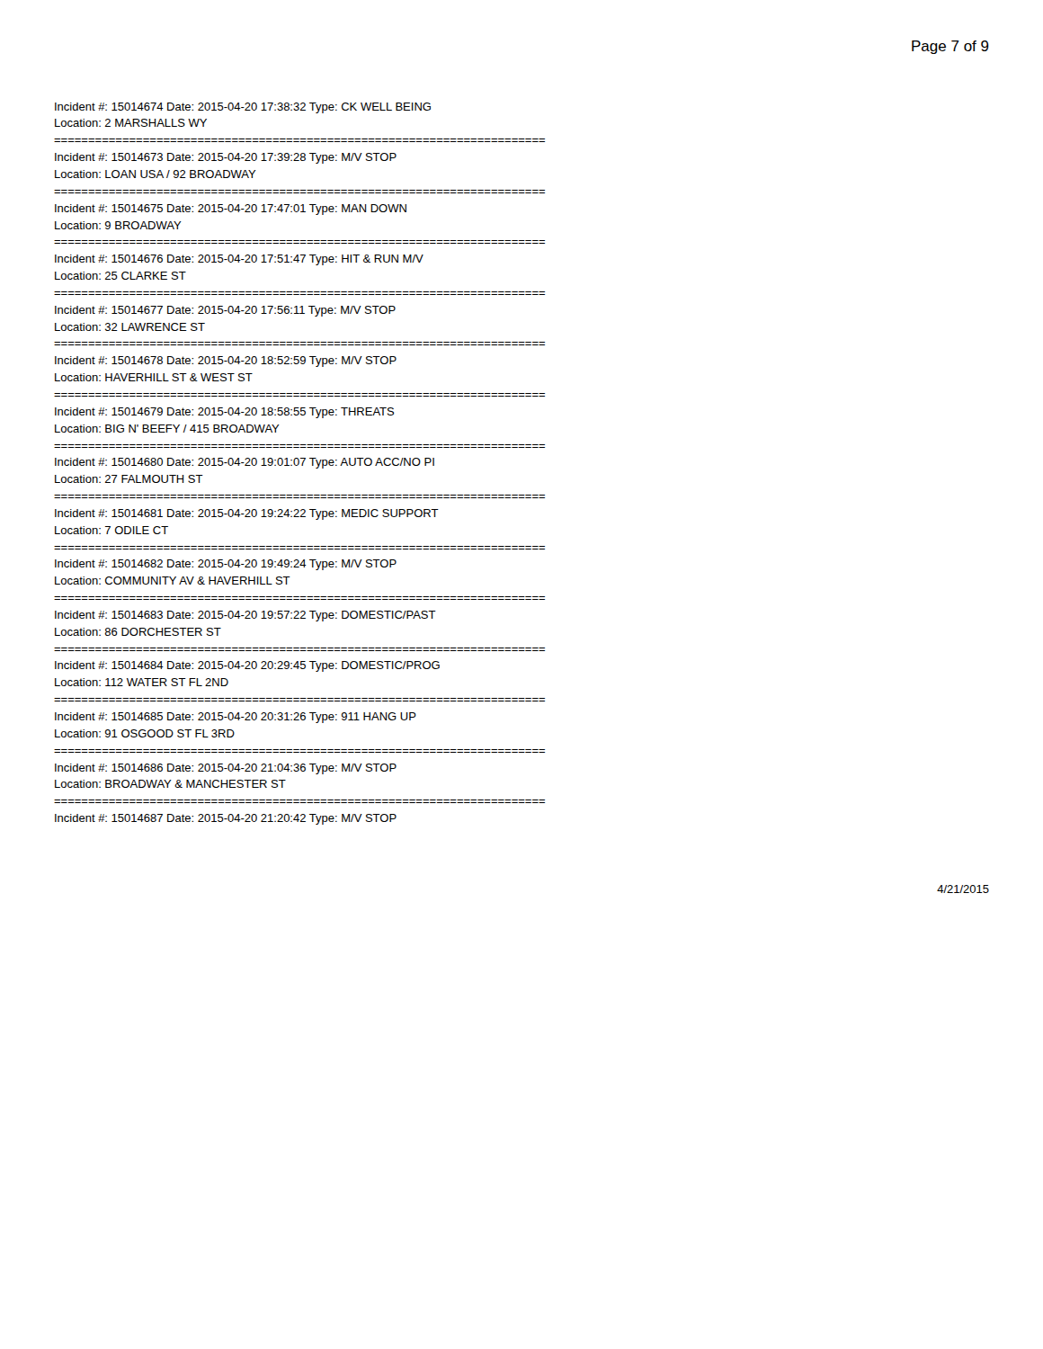Page 7 of 9
Incident #: 15014674 Date: 2015-04-20 17:38:32 Type: CK WELL BEING
Location: 2 MARSHALLS WY
========================================================================
Incident #: 15014673 Date: 2015-04-20 17:39:28 Type: M/V STOP
Location: LOAN USA / 92 BROADWAY
========================================================================
Incident #: 15014675 Date: 2015-04-20 17:47:01 Type: MAN DOWN
Location: 9 BROADWAY
========================================================================
Incident #: 15014676 Date: 2015-04-20 17:51:47 Type: HIT & RUN M/V
Location: 25 CLARKE ST
========================================================================
Incident #: 15014677 Date: 2015-04-20 17:56:11 Type: M/V STOP
Location: 32 LAWRENCE ST
========================================================================
Incident #: 15014678 Date: 2015-04-20 18:52:59 Type: M/V STOP
Location: HAVERHILL ST & WEST ST
========================================================================
Incident #: 15014679 Date: 2015-04-20 18:58:55 Type: THREATS
Location: BIG N' BEEFY / 415 BROADWAY
========================================================================
Incident #: 15014680 Date: 2015-04-20 19:01:07 Type: AUTO ACC/NO PI
Location: 27 FALMOUTH ST
========================================================================
Incident #: 15014681 Date: 2015-04-20 19:24:22 Type: MEDIC SUPPORT
Location: 7 ODILE CT
========================================================================
Incident #: 15014682 Date: 2015-04-20 19:49:24 Type: M/V STOP
Location: COMMUNITY AV & HAVERHILL ST
========================================================================
Incident #: 15014683 Date: 2015-04-20 19:57:22 Type: DOMESTIC/PAST
Location: 86 DORCHESTER ST
========================================================================
Incident #: 15014684 Date: 2015-04-20 20:29:45 Type: DOMESTIC/PROG
Location: 112 WATER ST FL 2ND
========================================================================
Incident #: 15014685 Date: 2015-04-20 20:31:26 Type: 911 HANG UP
Location: 91 OSGOOD ST FL 3RD
========================================================================
Incident #: 15014686 Date: 2015-04-20 21:04:36 Type: M/V STOP
Location: BROADWAY & MANCHESTER ST
========================================================================
Incident #: 15014687 Date: 2015-04-20 21:20:42 Type: M/V STOP
4/21/2015